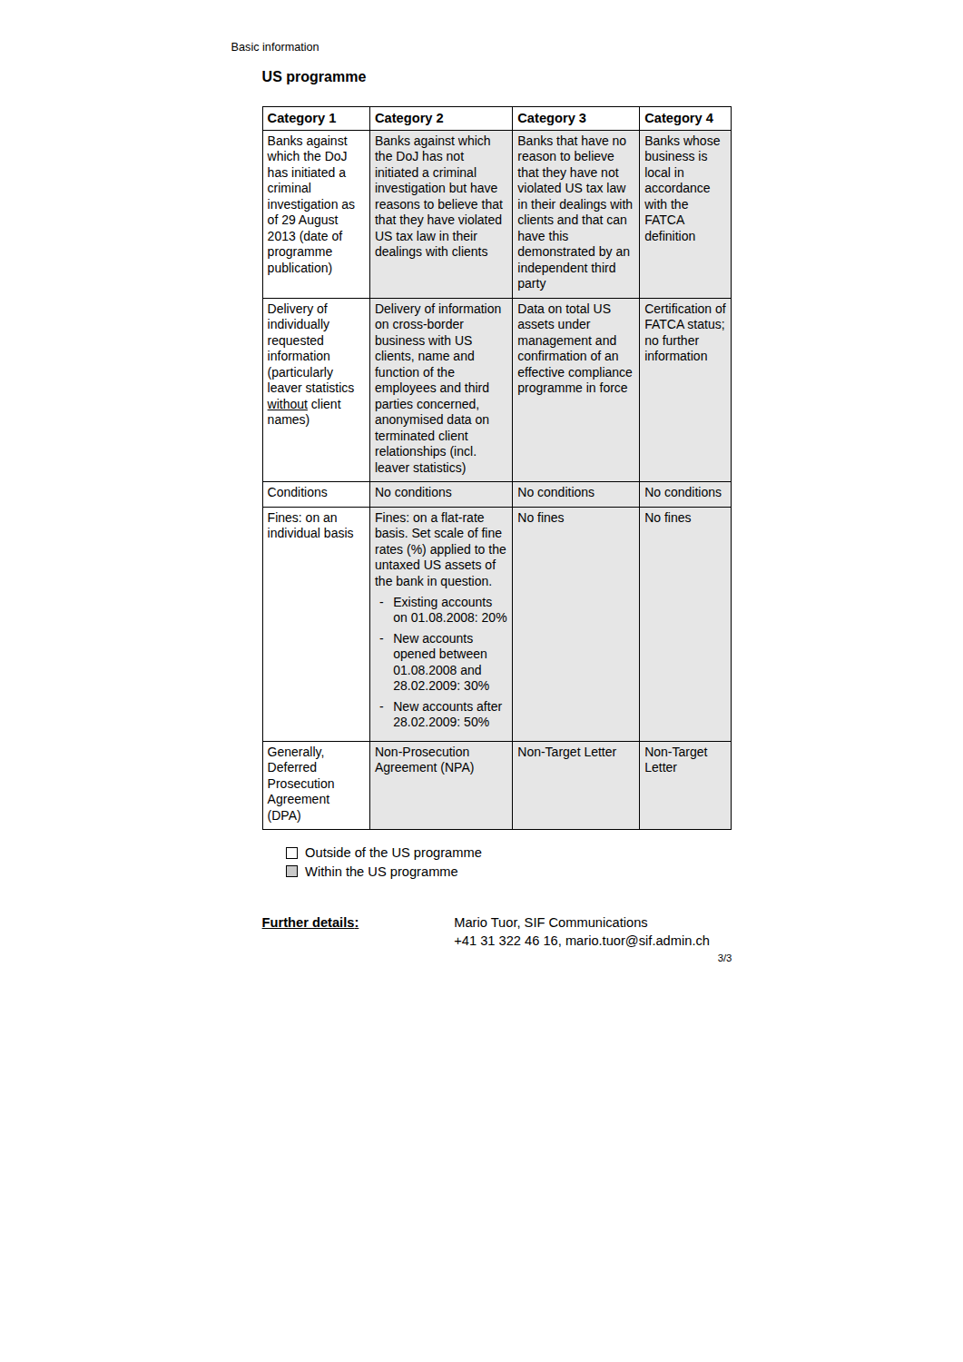Basic information
US programme
| Category 1 | Category 2 | Category 3 | Category 4 |
| --- | --- | --- | --- |
| Banks against which the DoJ has initiated a criminal investigation as of 29 August 2013 (date of programme publication) | Banks against which the DoJ has not initiated a criminal investigation but have reasons to believe that that they have violated US tax law in their dealings with clients | Banks that have no reason to believe that they have not violated US tax law in their dealings with clients and that can have this demonstrated by an independent third party | Banks whose business is local in accordance with the FATCA definition |
| Delivery of individually requested information (particularly leaver statistics without client names) | Delivery of information on cross-border business with US clients, name and function of the employees and third parties concerned, anonymised data on terminated client relationships (incl. leaver statistics) | Data on total US assets under management and confirmation of an effective compliance programme in force | Certification of FATCA status; no further information |
| Conditions | No conditions | No conditions | No conditions |
| Fines: on an individual basis | Fines: on a flat-rate basis. Set scale of fine rates (%) applied to the untaxed US assets of the bank in question. Existing accounts on 01.08.2008: 20% New accounts opened between 01.08.2008 and 28.02.2009: 30% New accounts after 28.02.2009: 50% | No fines | No fines |
| Generally, Deferred Prosecution Agreement (DPA) | Non-Prosecution Agreement (NPA) | Non-Target Letter | Non-Target Letter |
Outside of the US programme
Within the US programme
Further details:
Mario Tuor, SIF Communications
+41 31 322 46 16, mario.tuor@sif.admin.ch
3/3